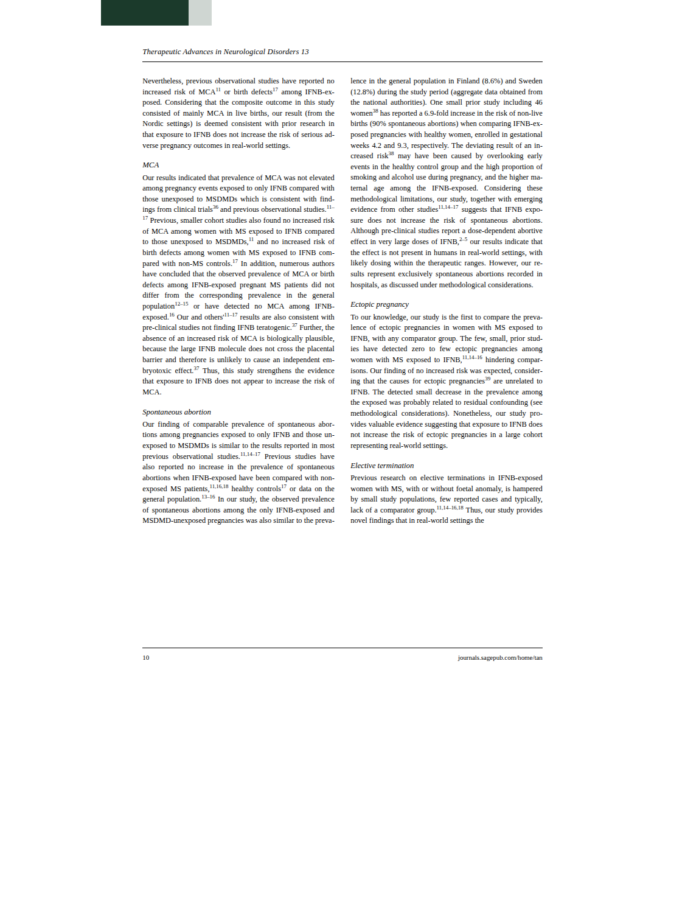Therapeutic Advances in Neurological Disorders 13
Nevertheless, previous observational studies have reported no increased risk of MCA11 or birth defects17 among IFNB-exposed. Considering that the composite outcome in this study consisted of mainly MCA in live births, our result (from the Nordic settings) is deemed consistent with prior research in that exposure to IFNB does not increase the risk of serious adverse pregnancy outcomes in real-world settings.
MCA
Our results indicated that prevalence of MCA was not elevated among pregnancy events exposed to only IFNB compared with those unexposed to MSDMDs which is consistent with findings from clinical trials36 and previous observational studies.11–17 Previous, smaller cohort studies also found no increased risk of MCA among women with MS exposed to IFNB compared to those unexposed to MSDMDs,11 and no increased risk of birth defects among women with MS exposed to IFNB compared with non-MS controls.17 In addition, numerous authors have concluded that the observed prevalence of MCA or birth defects among IFNB-exposed pregnant MS patients did not differ from the corresponding prevalence in the general population12–15 or have detected no MCA among IFNB-exposed.16 Our and others'11–17 results are also consistent with pre-clinical studies not finding IFNB teratogenic.37 Further, the absence of an increased risk of MCA is biologically plausible, because the large IFNB molecule does not cross the placental barrier and therefore is unlikely to cause an independent embryotoxic effect.37 Thus, this study strengthens the evidence that exposure to IFNB does not appear to increase the risk of MCA.
Spontaneous abortion
Our finding of comparable prevalence of spontaneous abortions among pregnancies exposed to only IFNB and those unexposed to MSDMDs is similar to the results reported in most previous observational studies.11,14–17 Previous studies have also reported no increase in the prevalence of spontaneous abortions when IFNB-exposed have been compared with non-exposed MS patients,11,16,18 healthy controls17 or data on the general population.13–16 In our study, the observed prevalence of spontaneous abortions among the only IFNB-exposed and MSDMD-unexposed pregnancies was also similar to the prevalence in the general population in Finland (8.6%) and Sweden (12.8%) during the study period (aggregate data obtained from the national authorities). One small prior study including 46 women38 has reported a 6.9-fold increase in the risk of non-live births (90% spontaneous abortions) when comparing IFNB-exposed pregnancies with healthy women, enrolled in gestational weeks 4.2 and 9.3, respectively. The deviating result of an increased risk38 may have been caused by overlooking early events in the healthy control group and the high proportion of smoking and alcohol use during pregnancy, and the higher maternal age among the IFNB-exposed. Considering these methodological limitations, our study, together with emerging evidence from other studies11,14–17 suggests that IFNB exposure does not increase the risk of spontaneous abortions. Although pre-clinical studies report a dose-dependent abortive effect in very large doses of IFNB,2–5 our results indicate that the effect is not present in humans in real-world settings, with likely dosing within the therapeutic ranges. However, our results represent exclusively spontaneous abortions recorded in hospitals, as discussed under methodological considerations.
Ectopic pregnancy
To our knowledge, our study is the first to compare the prevalence of ectopic pregnancies in women with MS exposed to IFNB, with any comparator group. The few, small, prior studies have detected zero to few ectopic pregnancies among women with MS exposed to IFNB,11,14–16 hindering comparisons. Our finding of no increased risk was expected, considering that the causes for ectopic pregnancies39 are unrelated to IFNB. The detected small decrease in the prevalence among the exposed was probably related to residual confounding (see methodological considerations). Nonetheless, our study provides valuable evidence suggesting that exposure to IFNB does not increase the risk of ectopic pregnancies in a large cohort representing real-world settings.
Elective termination
Previous research on elective terminations in IFNB-exposed women with MS, with or without foetal anomaly, is hampered by small study populations, few reported cases and typically, lack of a comparator group.11,14–16,18 Thus, our study provides novel findings that in real-world settings the
10 journals.sagepub.com/home/tan